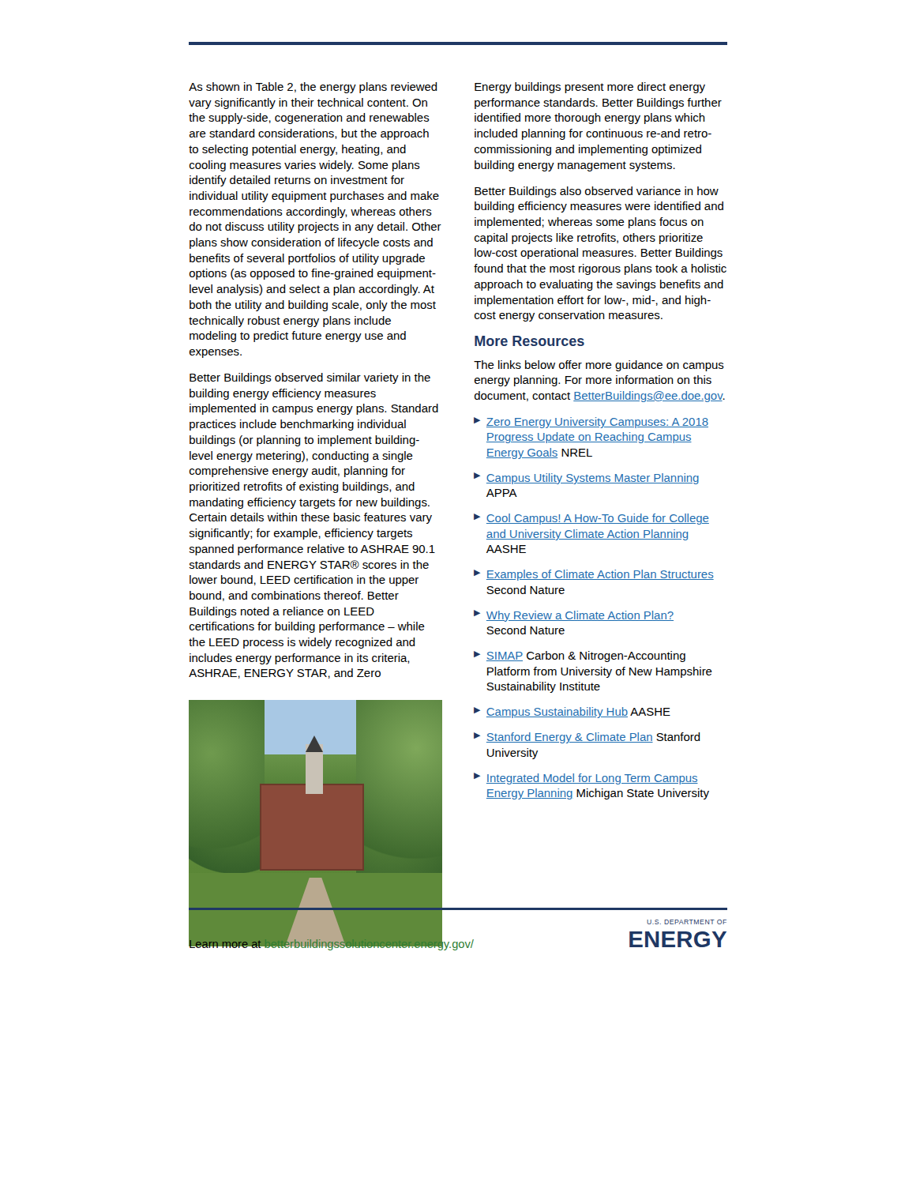As shown in Table 2, the energy plans reviewed vary significantly in their technical content. On the supply-side, cogeneration and renewables are standard considerations, but the approach to selecting potential energy, heating, and cooling measures varies widely. Some plans identify detailed returns on investment for individual utility equipment purchases and make recommendations accordingly, whereas others do not discuss utility projects in any detail. Other plans show consideration of lifecycle costs and benefits of several portfolios of utility upgrade options (as opposed to fine-grained equipment-level analysis) and select a plan accordingly. At both the utility and building scale, only the most technically robust energy plans include modeling to predict future energy use and expenses.
Better Buildings observed similar variety in the building energy efficiency measures implemented in campus energy plans. Standard practices include benchmarking individual buildings (or planning to implement building-level energy metering), conducting a single comprehensive energy audit, planning for prioritized retrofits of existing buildings, and mandating efficiency targets for new buildings. Certain details within these basic features vary significantly; for example, efficiency targets spanned performance relative to ASHRAE 90.1 standards and ENERGY STAR® scores in the lower bound, LEED certification in the upper bound, and combinations thereof. Better Buildings noted a reliance on LEED certifications for building performance – while the LEED process is widely recognized and includes energy performance in its criteria, ASHRAE, ENERGY STAR, and Zero
Energy buildings present more direct energy performance standards. Better Buildings further identified more thorough energy plans which included planning for continuous re-and retro-commissioning and implementing optimized building energy management systems.
Better Buildings also observed variance in how building efficiency measures were identified and implemented; whereas some plans focus on capital projects like retrofits, others prioritize low-cost operational measures. Better Buildings found that the most rigorous plans took a holistic approach to evaluating the savings benefits and implementation effort for low-, mid-, and high-cost energy conservation measures.
More Resources
The links below offer more guidance on campus energy planning. For more information on this document, contact BetterBuildings@ee.doe.gov.
Zero Energy University Campuses: A 2018 Progress Update on Reaching Campus Energy Goals NREL
Campus Utility Systems Master Planning APPA
Cool Campus! A How-To Guide for College and University Climate Action Planning AASHE
Examples of Climate Action Plan Structures
Second Nature
Why Review a Climate Action Plan?
Second Nature
SIMAP Carbon & Nitrogen-Accounting Platform from University of New Hampshire Sustainability Institute
Campus Sustainability Hub AASHE
Stanford Energy & Climate Plan Stanford University
Integrated Model for Long Term Campus Energy Planning Michigan State University
Learn more at betterbuildingssolutioncenter.energy.gov/
U.S. DEPARTMENT OF ENERGY